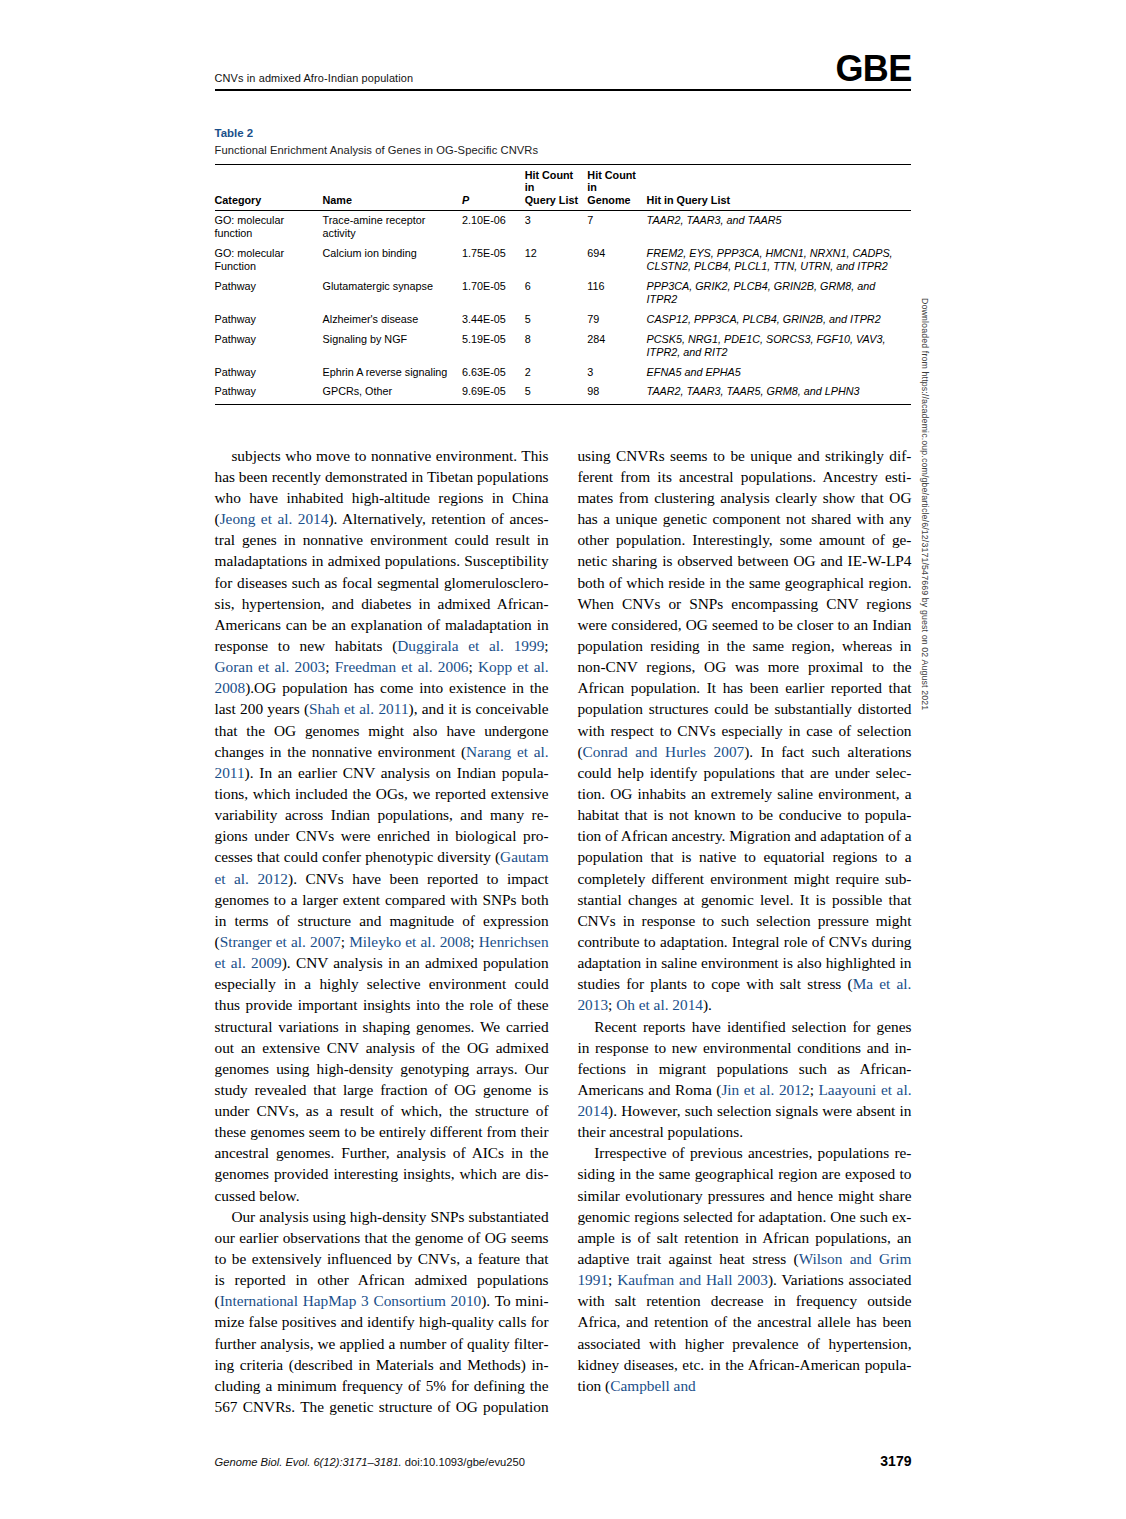CNVs in admixed Afro-Indian population
GBE
Table 2
Functional Enrichment Analysis of Genes in OG-Specific CNVRs
| Category | Name | P | Hit Count in Query List | Hit Count in Genome | Hit in Query List |
| --- | --- | --- | --- | --- | --- |
| GO: molecular function | Trace-amine receptor activity | 2.10E-06 | 3 | 7 | TAAR2, TAAR3, and TAAR5 |
| GO: molecular Function | Calcium ion binding | 1.75E-05 | 12 | 694 | FREM2, EYS, PPP3CA, HMCN1, NRXN1, CADPS, CLSTN2, PLCB4, PLCL1, TTN, UTRN, and ITPR2 |
| Pathway | Glutamatergic synapse | 1.70E-05 | 6 | 116 | PPP3CA, GRIK2, PLCB4, GRIN2B, GRM8, and ITPR2 |
| Pathway | Alzheimer's disease | 3.44E-05 | 5 | 79 | CASP12, PPP3CA, PLCB4, GRIN2B, and ITPR2 |
| Pathway | Signaling by NGF | 5.19E-05 | 8 | 284 | PCSK5, NRG1, PDE1C, SORCS3, FGF10, VAV3, ITPR2, and RIT2 |
| Pathway | Ephrin A reverse signaling | 6.63E-05 | 2 | 3 | EFNA5 and EPHA5 |
| Pathway | GPCRs, Other | 9.69E-05 | 5 | 98 | TAAR2, TAAR3, TAAR5, GRM8, and LPHN3 |
subjects who move to nonnative environment. This has been recently demonstrated in Tibetan populations who have inhabited high-altitude regions in China (Jeong et al. 2014). Alternatively, retention of ancestral genes in nonnative environment could result in maladaptations in admixed populations. Susceptibility for diseases such as focal segmental glomerulosclerosis, hypertension, and diabetes in admixed African-Americans can be an explanation of maladaptation in response to new habitats (Duggirala et al. 1999; Goran et al. 2003; Freedman et al. 2006; Kopp et al. 2008).OG population has come into existence in the last 200 years (Shah et al. 2011), and it is conceivable that the OG genomes might also have undergone changes in the nonnative environment (Narang et al. 2011). In an earlier CNV analysis on Indian populations, which included the OGs, we reported extensive variability across Indian populations, and many regions under CNVs were enriched in biological processes that could confer phenotypic diversity (Gautam et al. 2012). CNVs have been reported to impact genomes to a larger extent compared with SNPs both in terms of structure and magnitude of expression (Stranger et al. 2007; Mileyko et al. 2008; Henrichsen et al. 2009). CNV analysis in an admixed population especially in a highly selective environment could thus provide important insights into the role of these structural variations in shaping genomes. We carried out an extensive CNV analysis of the OG admixed genomes using high-density genotyping arrays. Our study revealed that large fraction of OG genome is under CNVs, as a result of which, the structure of these genomes seem to be entirely different from their ancestral genomes. Further, analysis of AICs in the genomes provided interesting insights, which are discussed below.
Our analysis using high-density SNPs substantiated our earlier observations that the genome of OG seems to be extensively influenced by CNVs, a feature that is reported in other African admixed populations (International HapMap 3 Consortium 2010). To minimize false positives and identify high-quality calls for further analysis, we applied a number of quality filtering criteria (described in Materials and Methods) including a minimum frequency of 5% for defining the 567 CNVRs. The genetic structure of OG population using CNVRs seems to be unique and strikingly different from its ancestral populations. Ancestry estimates from clustering analysis clearly show that OG has a unique genetic component not shared with any other population. Interestingly, some amount of genetic sharing is observed between OG and IE-W-LP4 both of which reside in the same geographical region. When CNVs or SNPs encompassing CNV regions were considered, OG seemed to be closer to an Indian population residing in the same region, whereas in non-CNV regions, OG was more proximal to the African population. It has been earlier reported that population structures could be substantially distorted with respect to CNVs especially in case of selection (Conrad and Hurles 2007). In fact such alterations could help identify populations that are under selection. OG inhabits an extremely saline environment, a habitat that is not known to be conducive to population of African ancestry. Migration and adaptation of a population that is native to equatorial regions to a completely different environment might require substantial changes at genomic level. It is possible that CNVs in response to such selection pressure might contribute to adaptation. Integral role of CNVs during adaptation in saline environment is also highlighted in studies for plants to cope with salt stress (Ma et al. 2013; Oh et al. 2014).
Recent reports have identified selection for genes in response to new environmental conditions and infections in migrant populations such as African-Americans and Roma (Jin et al. 2012; Laayouni et al. 2014). However, such selection signals were absent in their ancestral populations.
Irrespective of previous ancestries, populations residing in the same geographical region are exposed to similar evolutionary pressures and hence might share genomic regions selected for adaptation. One such example is of salt retention in African populations, an adaptive trait against heat stress (Wilson and Grim 1991; Kaufman and Hall 2003). Variations associated with salt retention decrease in frequency outside Africa, and retention of the ancestral allele has been associated with higher prevalence of hypertension, kidney diseases, etc. in the African-American population (Campbell and
Genome Biol. Evol. 6(12):3171–3181. doi:10.1093/gbe/evu250
3179
Downloaded from https://academic.oup.com/gbe/article/6/12/3171/547669 by guest on 02 August 2021